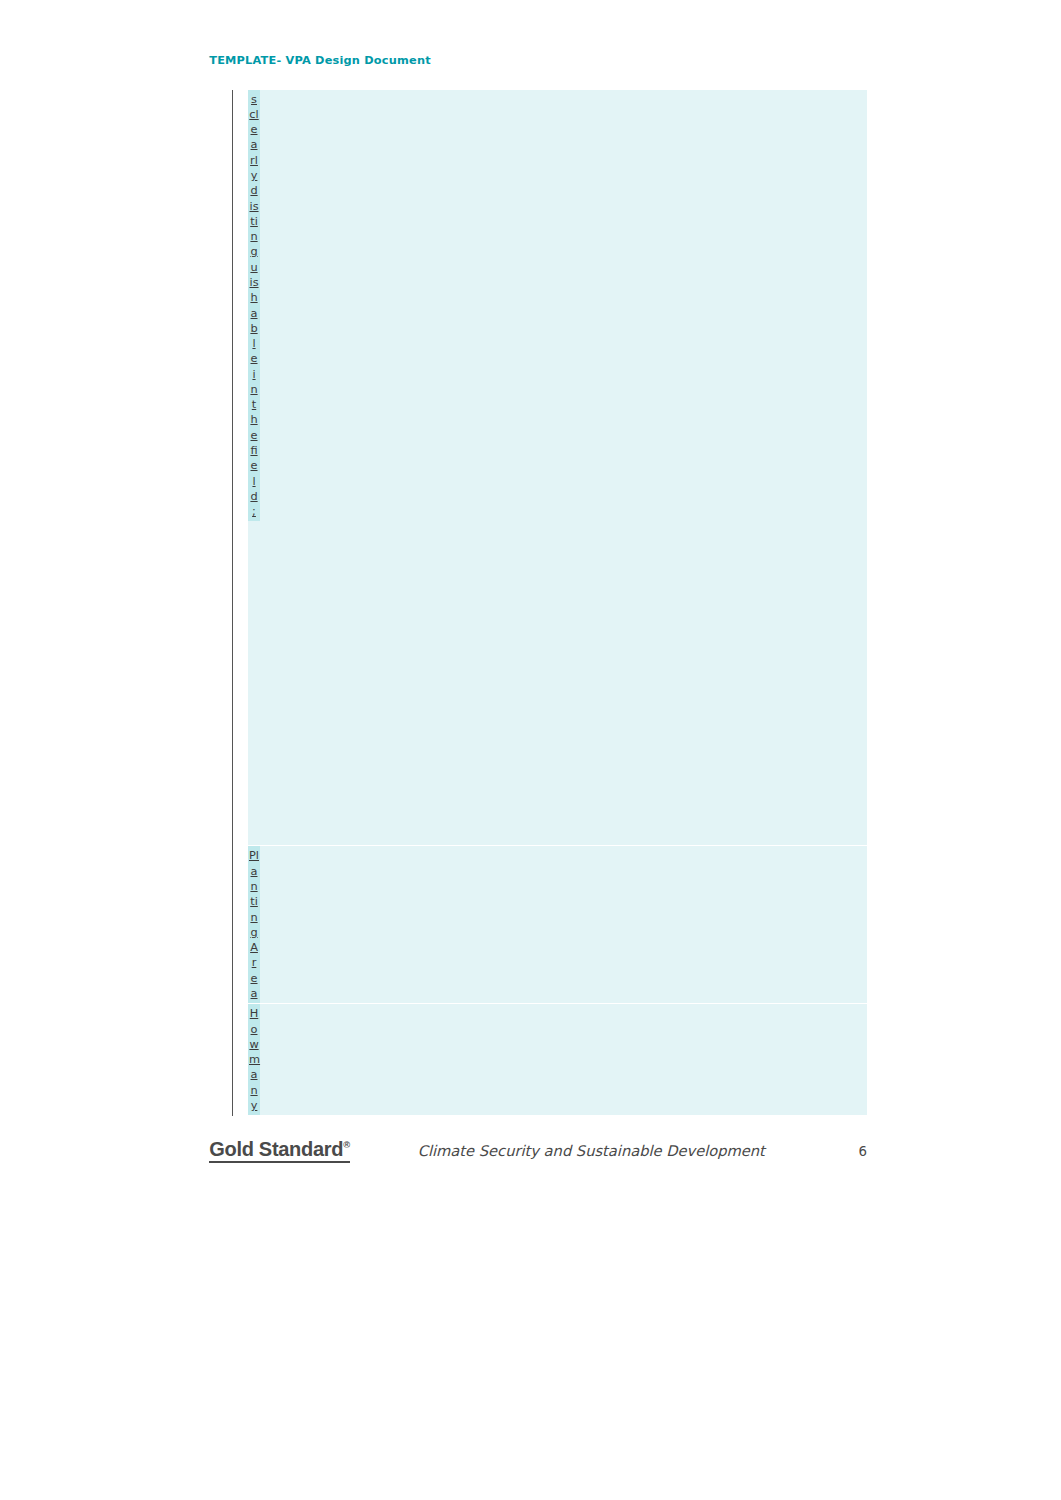TEMPLATE- VPA Design Document
| s clearly distinguishable in the field; | |
| Planting Area | |
| How many | |
Gold Standard®
Climate Security and Sustainable Development
6